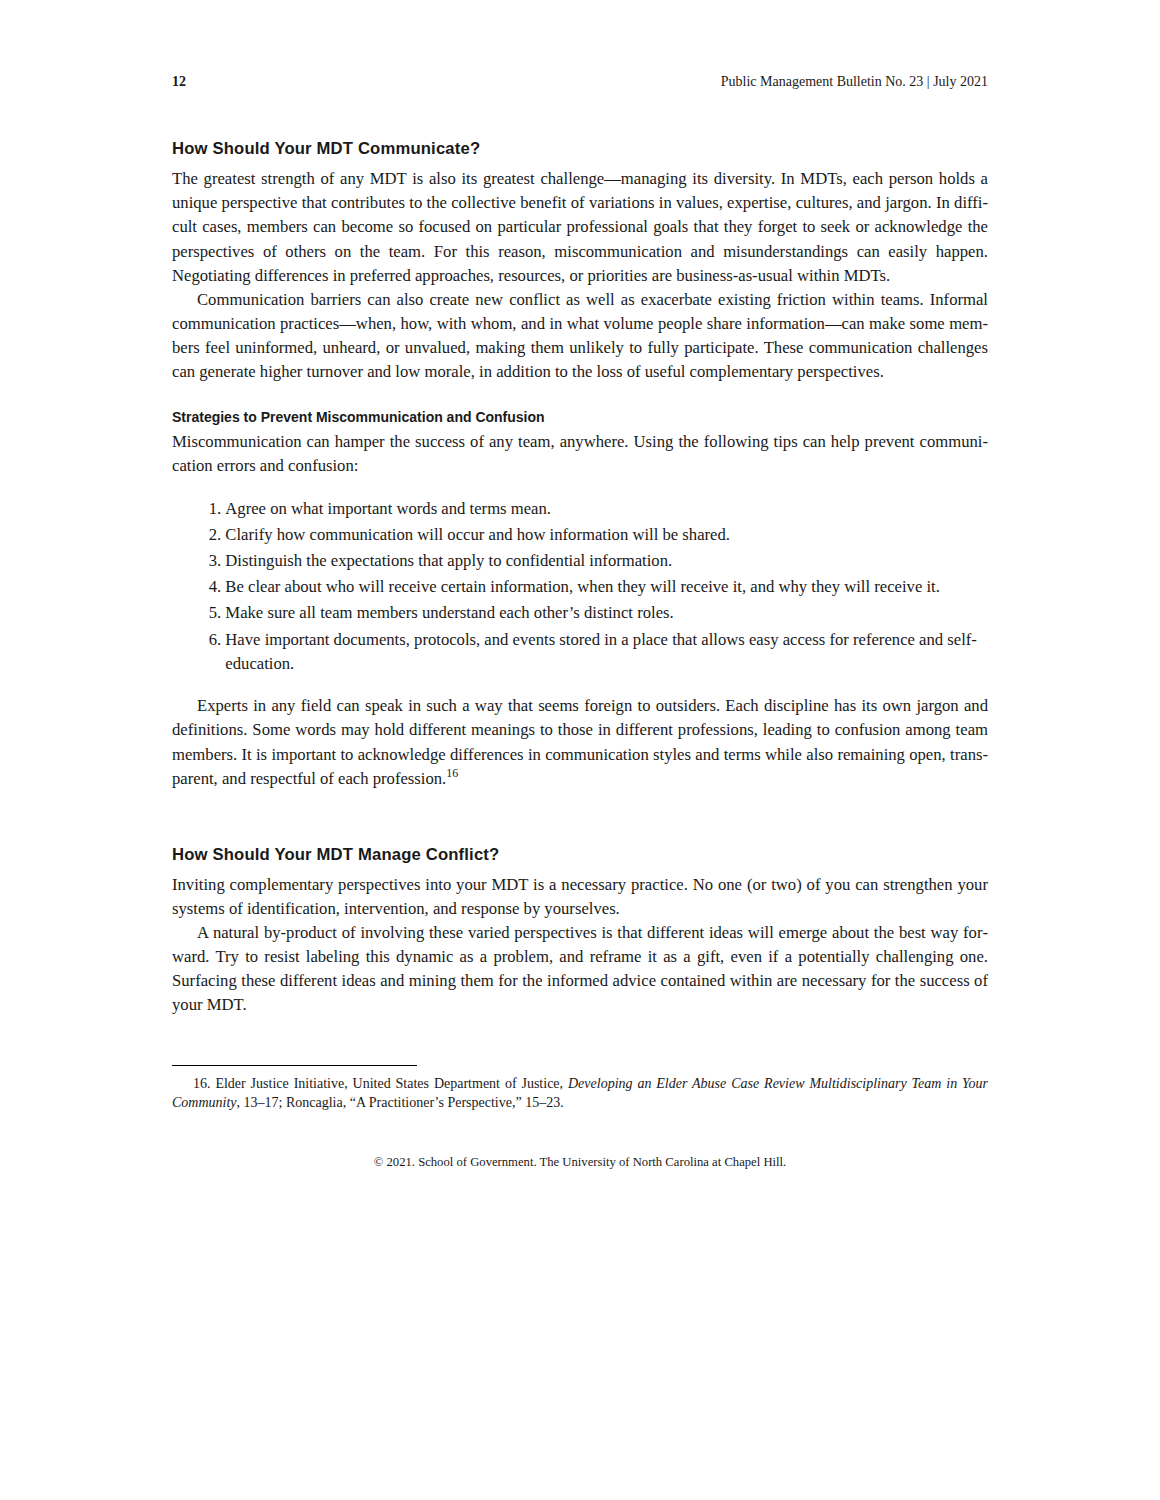12 Public Management Bulletin No. 23 | July 2021
How Should Your MDT Communicate?
The greatest strength of any MDT is also its greatest challenge—managing its diversity. In MDTs, each person holds a unique perspective that contributes to the collective benefit of variations in values, expertise, cultures, and jargon. In difficult cases, members can become so focused on particular professional goals that they forget to seek or acknowledge the perspectives of others on the team. For this reason, miscommunication and misunderstandings can easily happen. Negotiating differences in preferred approaches, resources, or priorities are business-as-usual within MDTs.
Communication barriers can also create new conflict as well as exacerbate existing friction within teams. Informal communication practices—when, how, with whom, and in what volume people share information—can make some members feel uninformed, unheard, or unvalued, making them unlikely to fully participate. These communication challenges can generate higher turnover and low morale, in addition to the loss of useful complementary perspectives.
Strategies to Prevent Miscommunication and Confusion
Miscommunication can hamper the success of any team, anywhere. Using the following tips can help prevent communication errors and confusion:
Agree on what important words and terms mean.
Clarify how communication will occur and how information will be shared.
Distinguish the expectations that apply to confidential information.
Be clear about who will receive certain information, when they will receive it, and why they will receive it.
Make sure all team members understand each other’s distinct roles.
Have important documents, protocols, and events stored in a place that allows easy access for reference and self-education.
Experts in any field can speak in such a way that seems foreign to outsiders. Each discipline has its own jargon and definitions. Some words may hold different meanings to those in different professions, leading to confusion among team members. It is important to acknowledge differences in communication styles and terms while also remaining open, transparent, and respectful of each profession.16
How Should Your MDT Manage Conflict?
Inviting complementary perspectives into your MDT is a necessary practice. No one (or two) of you can strengthen your systems of identification, intervention, and response by yourselves.
A natural by-product of involving these varied perspectives is that different ideas will emerge about the best way forward. Try to resist labeling this dynamic as a problem, and reframe it as a gift, even if a potentially challenging one. Surfacing these different ideas and mining them for the informed advice contained within are necessary for the success of your MDT.
16. Elder Justice Initiative, United States Department of Justice, Developing an Elder Abuse Case Review Multidisciplinary Team in Your Community, 13–17; Roncaglia, “A Practitioner’s Perspective,” 15–23.
© 2021. School of Government. The University of North Carolina at Chapel Hill.